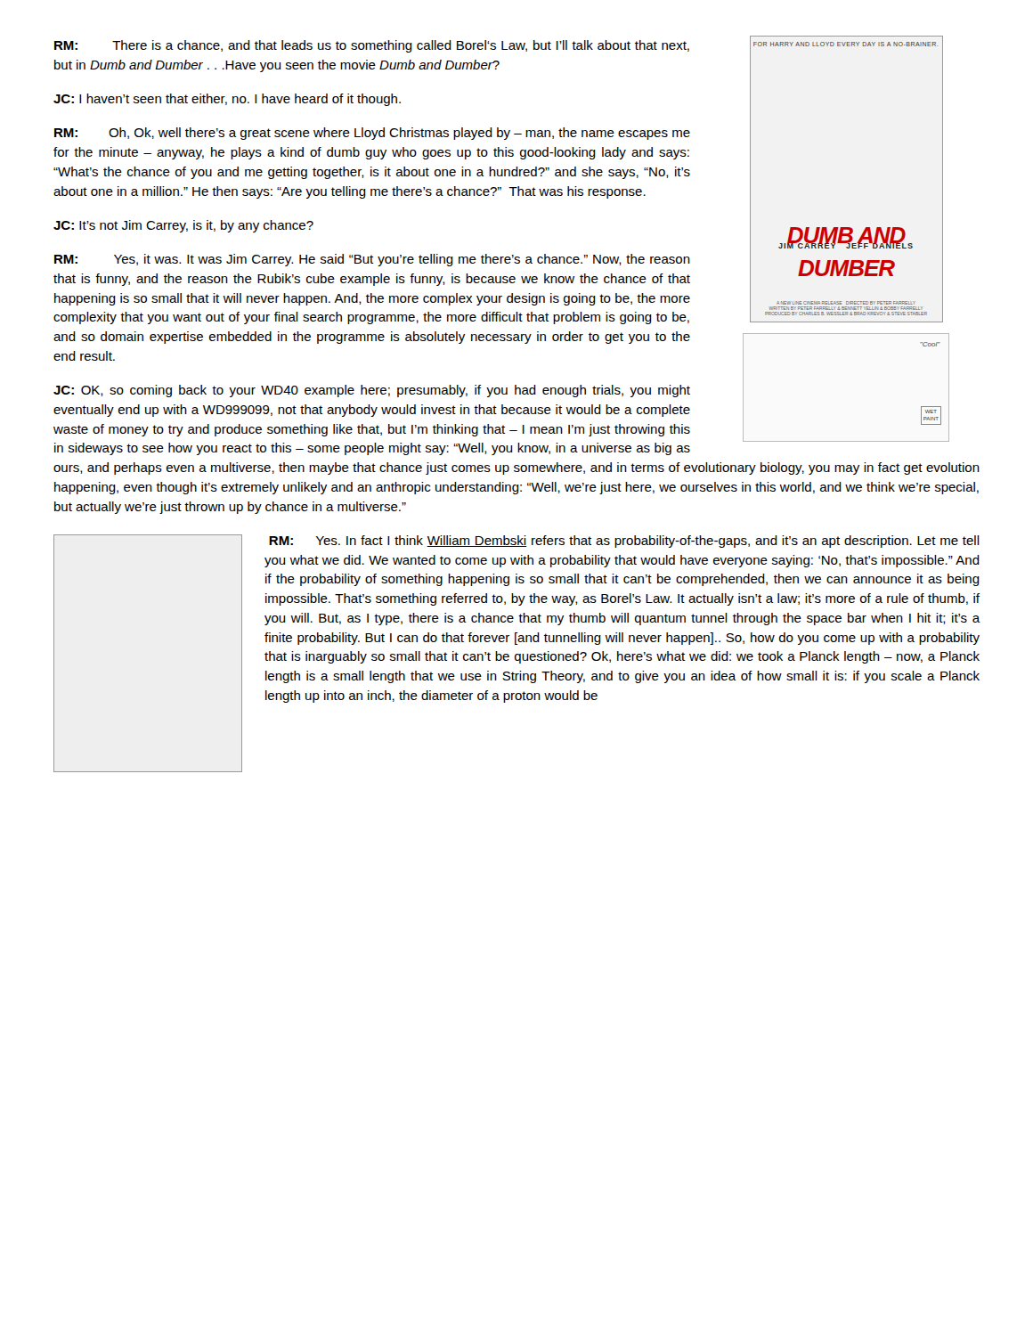FOR HARRY AND LLOYD EVERY DAY IS A NO-BRAINER.
JIM CARREY JEFF DANIELS
DUMB AND DUMBER
A NEW LINE CINEMA RELEASE DIRECTED BY PETER FARRELLY
WRITTEN BY PETER FARRELLY & BENNETT YELLIN & BOBBY FARRELLY
PRODUCED BY CHARLES B. WESSLER & BRAD KREVOY & STEVE STABLER
"Cool" WET
PAINT
RM: There is a chance, and that leads us to something called Borel‘s Law, but I’ll talk about that next, but in Dumb and Dumber . . .Have you seen the movie Dumb and Dumber?
JC: I haven’t seen that either, no. I have heard of it though.
RM: Oh, Ok, well there’s a great scene where Lloyd Christmas played by – man, the name escapes me for the minute – anyway, he plays a kind of dumb guy who goes up to this good-looking lady and says: “What’s the chance of you and me getting together, is it about one in a hundred?” and she says, “No, it’s about one in a million.” He then says: “Are you telling me there’s a chance?” That was his response.
JC: It’s not Jim Carrey, is it, by any chance?
RM: Yes, it was. It was Jim Carrey. He said “But you’re telling me there’s a chance.” Now, the reason that is funny, and the reason the Rubik’s cube example is funny, is because we know the chance of that happening is so small that it will never happen. And, the more complex your design is going to be, the more complexity that you want out of your final search programme, the more difficult that problem is going to be, and so domain expertise embedded in the programme is absolutely necessary in order to get you to the end result.
JC: OK, so coming back to your WD40 example here; presumably, if you had enough trials, you might eventually end up with a WD999099, not that anybody would invest in that because it would be a complete waste of money to try and produce something like that, but I’m thinking that – I mean I’m just throwing this in sideways to see how you react to this – some people might say: “Well, you know, in a universe as big as ours, and perhaps even a multiverse, then maybe that chance just comes up somewhere, and in terms of evolutionary biology, you may in fact get evolution happening, even though it’s extremely unlikely and an anthropic understanding: “Well, we’re just here, we ourselves in this world, and we think we’re special, but actually we’re just thrown up by chance in a multiverse.”
RM: Yes. In fact I think William Dembski refers that as probability-of-the-gaps, and it’s an apt description. Let me tell you what we did. We wanted to come up with a probability that would have everyone saying: ‘No, that’s impossible.” And if the probability of something happening is so small that it can’t be comprehended, then we can announce it as being impossible. That’s something referred to, by the way, as Borel’s Law. It actually isn’t a law; it’s more of a rule of thumb, if you will. But, as I type, there is a chance that my thumb will quantum tunnel through the space bar when I hit it; it’s a finite probability. But I can do that forever [and tunnelling will never happen].. So, how do you come up with a probability that is inarguably so small that it can’t be questioned? Ok, here’s what we did: we took a Planck length – now, a Planck length is a small length that we use in String Theory, and to give you an idea of how small it is: if you scale a Planck length up into an inch, the diameter of a proton would be